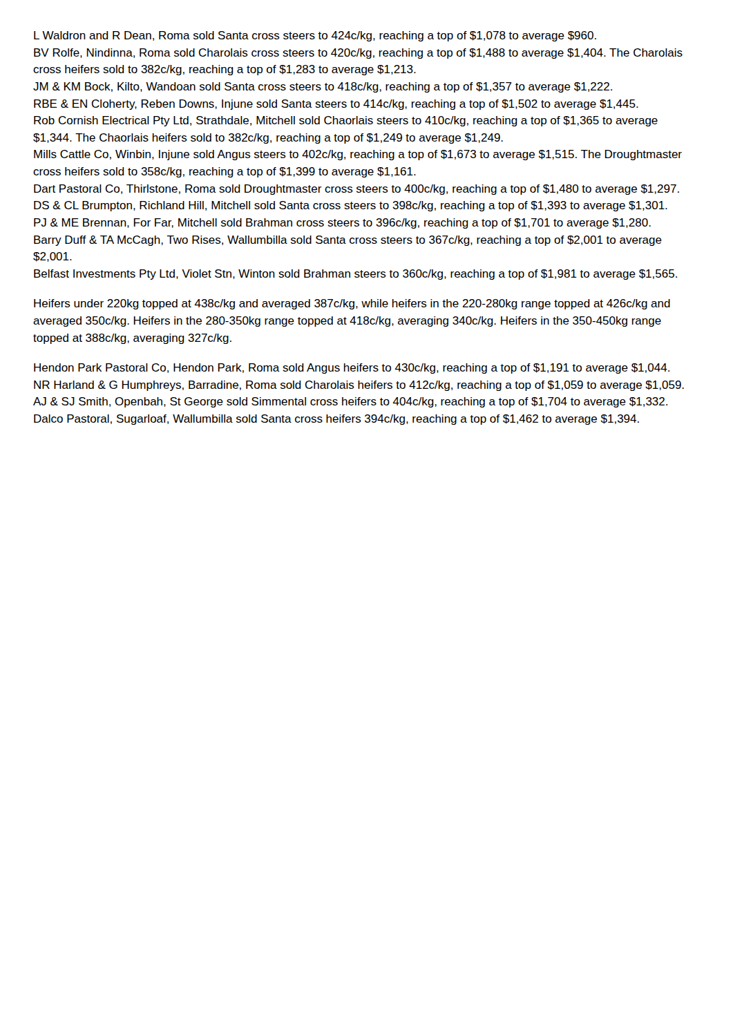L Waldron and R Dean, Roma sold Santa cross steers to 424c/kg, reaching a top of $1,078 to average $960.
BV Rolfe, Nindinna, Roma sold Charolais cross steers to 420c/kg, reaching a top of $1,488 to average $1,404. The Charolais cross heifers sold to 382c/kg, reaching a top of $1,283 to average $1,213.
JM & KM Bock, Kilto, Wandoan sold Santa cross steers to 418c/kg, reaching a top of $1,357 to average $1,222.
RBE & EN Cloherty, Reben Downs, Injune sold Santa steers to 414c/kg, reaching a top of $1,502 to average $1,445.
Rob Cornish Electrical Pty Ltd, Strathdale, Mitchell sold Chaorlais steers to 410c/kg, reaching a top of $1,365 to average $1,344. The Chaorlais heifers sold to 382c/kg, reaching a top of $1,249 to average $1,249.
Mills Cattle Co, Winbin, Injune sold Angus steers to 402c/kg, reaching a top of $1,673 to average $1,515. The Droughtmaster cross heifers sold to 358c/kg, reaching a top of $1,399 to average $1,161.
Dart Pastoral Co, Thirlstone, Roma sold Droughtmaster cross steers to 400c/kg, reaching a top of $1,480 to average $1,297.
DS & CL Brumpton, Richland Hill, Mitchell sold Santa cross steers to 398c/kg, reaching a top of $1,393 to average $1,301.
PJ & ME Brennan, For Far, Mitchell sold Brahman cross steers to 396c/kg, reaching a top of $1,701 to average $1,280.
Barry Duff & TA McCagh, Two Rises, Wallumbilla sold Santa cross steers to 367c/kg, reaching a top of $2,001 to average $2,001.
Belfast Investments Pty Ltd, Violet Stn, Winton sold Brahman steers to 360c/kg, reaching a top of $1,981 to average $1,565.
Heifers under 220kg topped at 438c/kg and averaged 387c/kg, while heifers in the 220-280kg range topped at 426c/kg and averaged 350c/kg. Heifers in the 280-350kg range topped at 418c/kg, averaging 340c/kg. Heifers in the 350-450kg range topped at 388c/kg, averaging 327c/kg.
Hendon Park Pastoral Co, Hendon Park, Roma sold Angus heifers to 430c/kg, reaching a top of $1,191 to average $1,044.
NR Harland & G Humphreys, Barradine, Roma sold Charolais heifers to 412c/kg, reaching a top of $1,059 to average $1,059.
AJ & SJ Smith, Openbah, St George sold Simmental cross heifers to 404c/kg, reaching a top of $1,704 to average $1,332.
Dalco Pastoral, Sugarloaf, Wallumbilla sold Santa cross heifers 394c/kg, reaching a top of $1,462 to average $1,394.